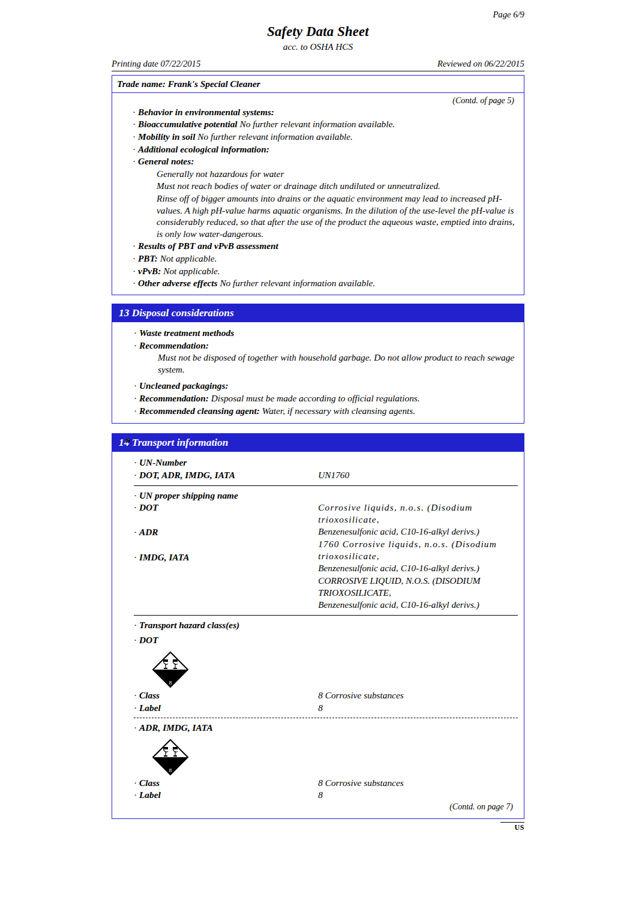Page 6/9
Safety Data Sheet
acc. to OSHA HCS
Printing date 07/22/2015 Reviewed on 06/22/2015
Trade name: Frank's Special Cleaner
(Contd. of page 5)
· Behavior in environmental systems:
· Bioaccumulative potential No further relevant information available.
· Mobility in soil No further relevant information available.
· Additional ecological information:
· General notes:
Generally not hazardous for water
Must not reach bodies of water or drainage ditch undiluted or unneutralized.
Rinse off of bigger amounts into drains or the aquatic environment may lead to increased pH-values. A high pH-value harms aquatic organisms. In the dilution of the use-level the pH-value is considerably reduced, so that after the use of the product the aqueous waste, emptied into drains, is only low water-dangerous.
· Results of PBT and vPvB assessment
· PBT: Not applicable.
· vPvB: Not applicable.
· Other adverse effects No further relevant information available.
13 Disposal considerations
· Waste treatment methods
· Recommendation:
Must not be disposed of together with household garbage. Do not allow product to reach sewage system.
· Uncleaned packagings:
· Recommendation: Disposal must be made according to official regulations.
· Recommended cleansing agent: Water, if necessary with cleansing agents.
*
14 Transport information
· UN-Number
· DOT, ADR, IMDG, IATA
UN1760
· UN proper shipping name
· DOT
· ADR
· IMDG, IATA
Corrosive liquids, n.o.s. (Disodium trioxosilicate,
Benzenesulfonic acid, C10-16-alkyl derivs.)
1760 Corrosive liquids, n.o.s. (Disodium trioxosilicate,
Benzenesulfonic acid, C10-16-alkyl derivs.)
CORROSIVE LIQUID, N.O.S. (DISODIUM TRIOXOSILICATE,
Benzenesulfonic acid, C10-16-alkyl derivs.)
· Transport hazard class(es)
· DOT
8
· Class
· Label
8 Corrosive substances
8
· ADR, IMDG, IATA
8
· Class
· Label
8 Corrosive substances
8
(Contd. on page 7)
US